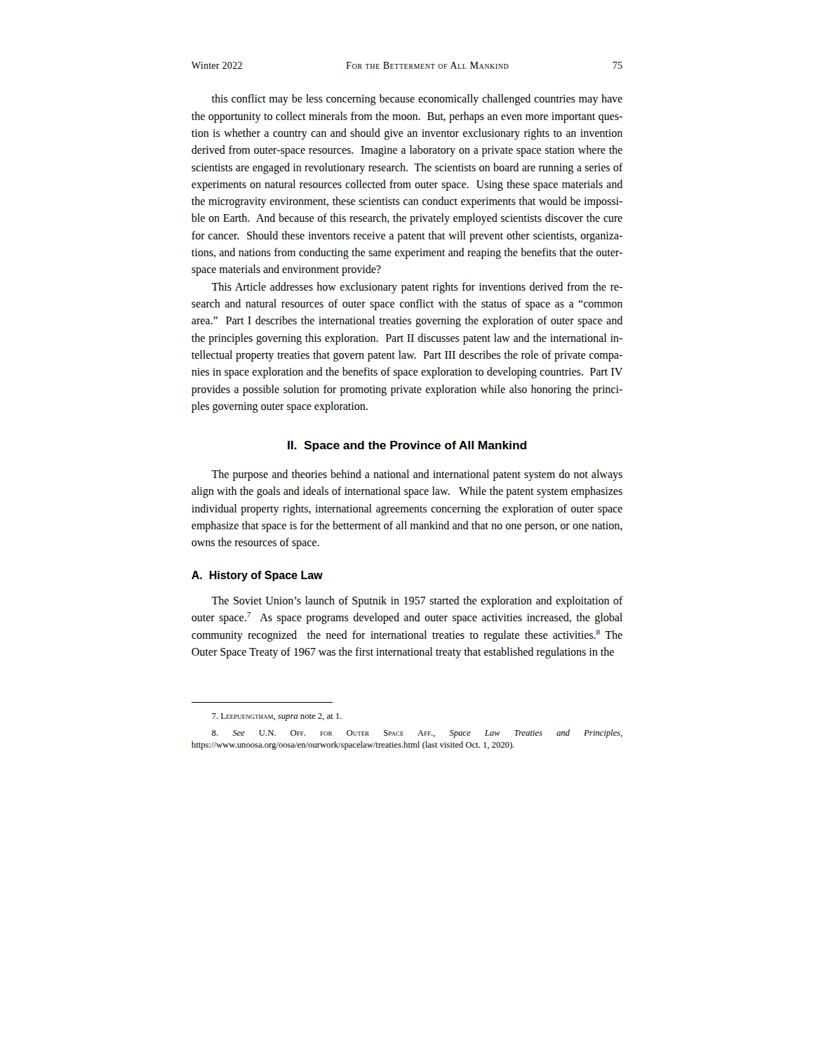Winter 2022 For the Betterment of All Mankind 75
this conflict may be less concerning because economically challenged countries may have the opportunity to collect minerals from the moon. But, perhaps an even more important question is whether a country can and should give an inventor exclusionary rights to an invention derived from outer-space resources. Imagine a laboratory on a private space station where the scientists are engaged in revolutionary research. The scientists on board are running a series of experiments on natural resources collected from outer space. Using these space materials and the microgravity environment, these scientists can conduct experiments that would be impossible on Earth. And because of this research, the privately employed scientists discover the cure for cancer. Should these inventors receive a patent that will prevent other scientists, organizations, and nations from conducting the same experiment and reaping the benefits that the outer-space materials and environment provide?
This Article addresses how exclusionary patent rights for inventions derived from the research and natural resources of outer space conflict with the status of space as a “common area.” Part I describes the international treaties governing the exploration of outer space and the principles governing this exploration. Part II discusses patent law and the international intellectual property treaties that govern patent law. Part III describes the role of private companies in space exploration and the benefits of space exploration to developing countries. Part IV provides a possible solution for promoting private exploration while also honoring the principles governing outer space exploration.
II. Space and the Province of All Mankind
The purpose and theories behind a national and international patent system do not always align with the goals and ideals of international space law. While the patent system emphasizes individual property rights, international agreements concerning the exploration of outer space emphasize that space is for the betterment of all mankind and that no one person, or one nation, owns the resources of space.
A. History of Space Law
The Soviet Union’s launch of Sputnik in 1957 started the exploration and exploitation of outer space.7 As space programs developed and outer space activities increased, the global community recognized the need for international treaties to regulate these activities.8 The Outer Space Treaty of 1967 was the first international treaty that established regulations in the
7. Leepuengtham, supra note 2, at 1.
8. See U.N. Off. for Outer Space Aff., Space Law Treaties and Principles, https://www.unoosa.org/oosa/en/ourwork/spacelaw/treaties.html (last visited Oct. 1, 2020).